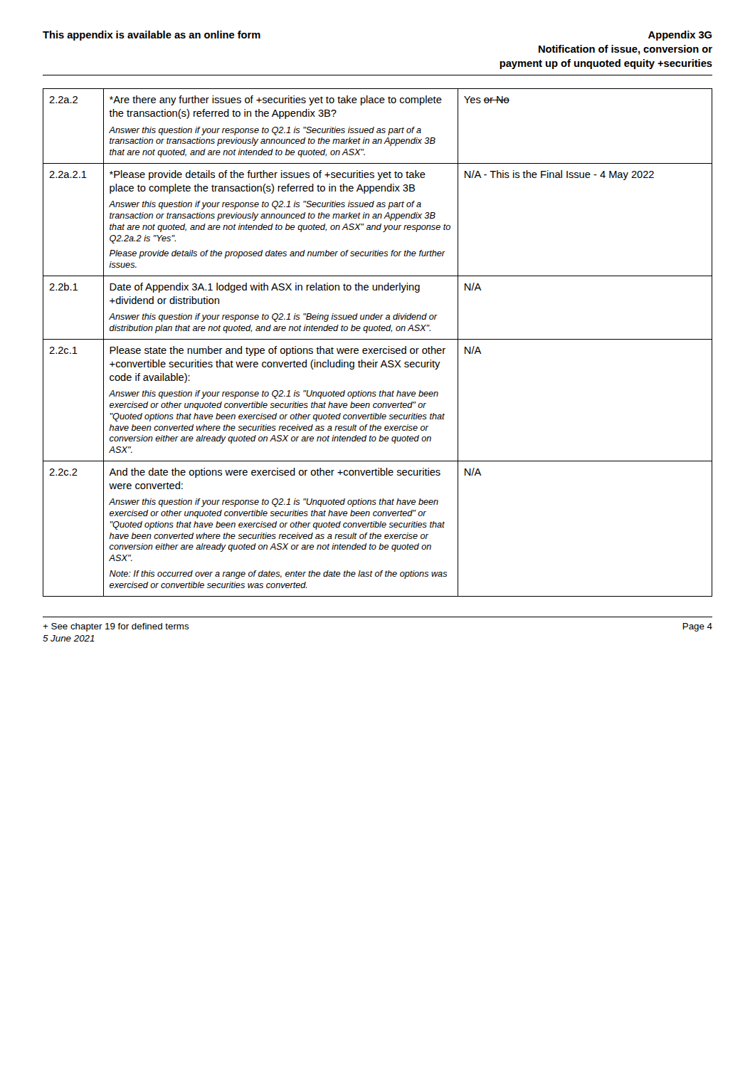This appendix is available as an online form
Appendix 3G
Notification of issue, conversion or
payment up of unquoted equity +securities
| 2.2a.2 | *Are there any further issues of +securities yet to take place to complete the transaction(s) referred to in the Appendix 3B? Answer this question if your response to Q2.1 is "Securities issued as part of a transaction or transactions previously announced to the market in an Appendix 3B that are not quoted, and are not intended to be quoted, on ASX". | Yes or No |
| 2.2a.2.1 | *Please provide details of the further issues of +securities yet to take place to complete the transaction(s) referred to in the Appendix 3B Answer this question if your response to Q2.1 is "Securities issued as part of a transaction or transactions previously announced to the market in an Appendix 3B that are not quoted, and are not intended to be quoted, on ASX" and your response to Q2.2a.2 is "Yes". Please provide details of the proposed dates and number of securities for the further issues. | N/A - This is the Final Issue - 4 May 2022 |
| 2.2b.1 | Date of Appendix 3A.1 lodged with ASX in relation to the underlying +dividend or distribution Answer this question if your response to Q2.1 is "Being issued under a dividend or distribution plan that are not quoted, and are not intended to be quoted, on ASX". | N/A |
| 2.2c.1 | Please state the number and type of options that were exercised or other +convertible securities that were converted (including their ASX security code if available): Answer this question if your response to Q2.1 is "Unquoted options that have been exercised or other unquoted convertible securities that have been converted" or "Quoted options that have been exercised or other quoted convertible securities that have been converted where the securities received as a result of the exercise or conversion either are already quoted on ASX or are not intended to be quoted on ASX". | N/A |
| 2.2c.2 | And the date the options were exercised or other +convertible securities were converted: Answer this question if your response to Q2.1 is "Unquoted options that have been exercised or other unquoted convertible securities that have been converted" or "Quoted options that have been exercised or other quoted convertible securities that have been converted where the securities received as a result of the exercise or conversion either are already quoted on ASX or are not intended to be quoted on ASX". Note: If this occurred over a range of dates, enter the date the last of the options was exercised or convertible securities was converted. | N/A |
+ See chapter 19 for defined terms
5 June 2021
Page 4